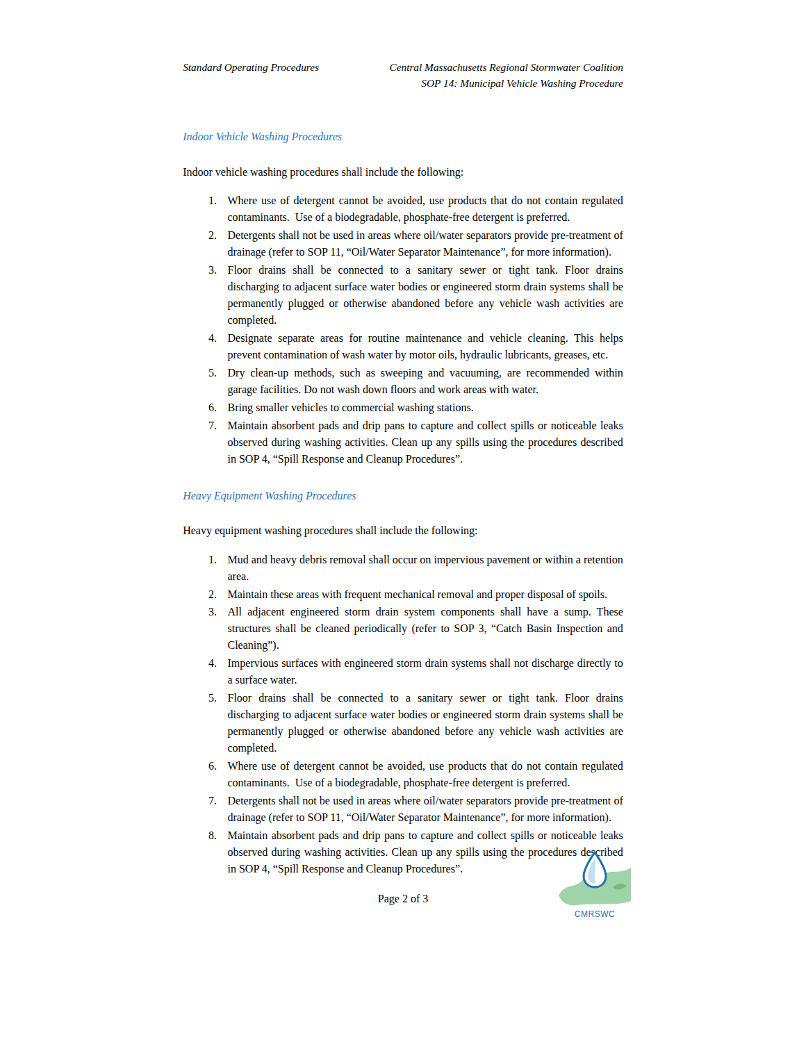Standard Operating Procedures
Central Massachusetts Regional Stormwater Coalition
SOP 14: Municipal Vehicle Washing Procedure
Indoor Vehicle Washing Procedures
Indoor vehicle washing procedures shall include the following:
Where use of detergent cannot be avoided, use products that do not contain regulated contaminants. Use of a biodegradable, phosphate-free detergent is preferred.
Detergents shall not be used in areas where oil/water separators provide pre-treatment of drainage (refer to SOP 11, “Oil/Water Separator Maintenance”, for more information).
Floor drains shall be connected to a sanitary sewer or tight tank. Floor drains discharging to adjacent surface water bodies or engineered storm drain systems shall be permanently plugged or otherwise abandoned before any vehicle wash activities are completed.
Designate separate areas for routine maintenance and vehicle cleaning. This helps prevent contamination of wash water by motor oils, hydraulic lubricants, greases, etc.
Dry clean-up methods, such as sweeping and vacuuming, are recommended within garage facilities. Do not wash down floors and work areas with water.
Bring smaller vehicles to commercial washing stations.
Maintain absorbent pads and drip pans to capture and collect spills or noticeable leaks observed during washing activities. Clean up any spills using the procedures described in SOP 4, “Spill Response and Cleanup Procedures”.
Heavy Equipment Washing Procedures
Heavy equipment washing procedures shall include the following:
Mud and heavy debris removal shall occur on impervious pavement or within a retention area.
Maintain these areas with frequent mechanical removal and proper disposal of spoils.
All adjacent engineered storm drain system components shall have a sump. These structures shall be cleaned periodically (refer to SOP 3, “Catch Basin Inspection and Cleaning”).
Impervious surfaces with engineered storm drain systems shall not discharge directly to a surface water.
Floor drains shall be connected to a sanitary sewer or tight tank. Floor drains discharging to adjacent surface water bodies or engineered storm drain systems shall be permanently plugged or otherwise abandoned before any vehicle wash activities are completed.
Where use of detergent cannot be avoided, use products that do not contain regulated contaminants. Use of a biodegradable, phosphate-free detergent is preferred.
Detergents shall not be used in areas where oil/water separators provide pre-treatment of drainage (refer to SOP 11, “Oil/Water Separator Maintenance”, for more information).
Maintain absorbent pads and drip pans to capture and collect spills or noticeable leaks observed during washing activities. Clean up any spills using the procedures described in SOP 4, “Spill Response and Cleanup Procedures”.
Page 2 of 3
CMRSWC